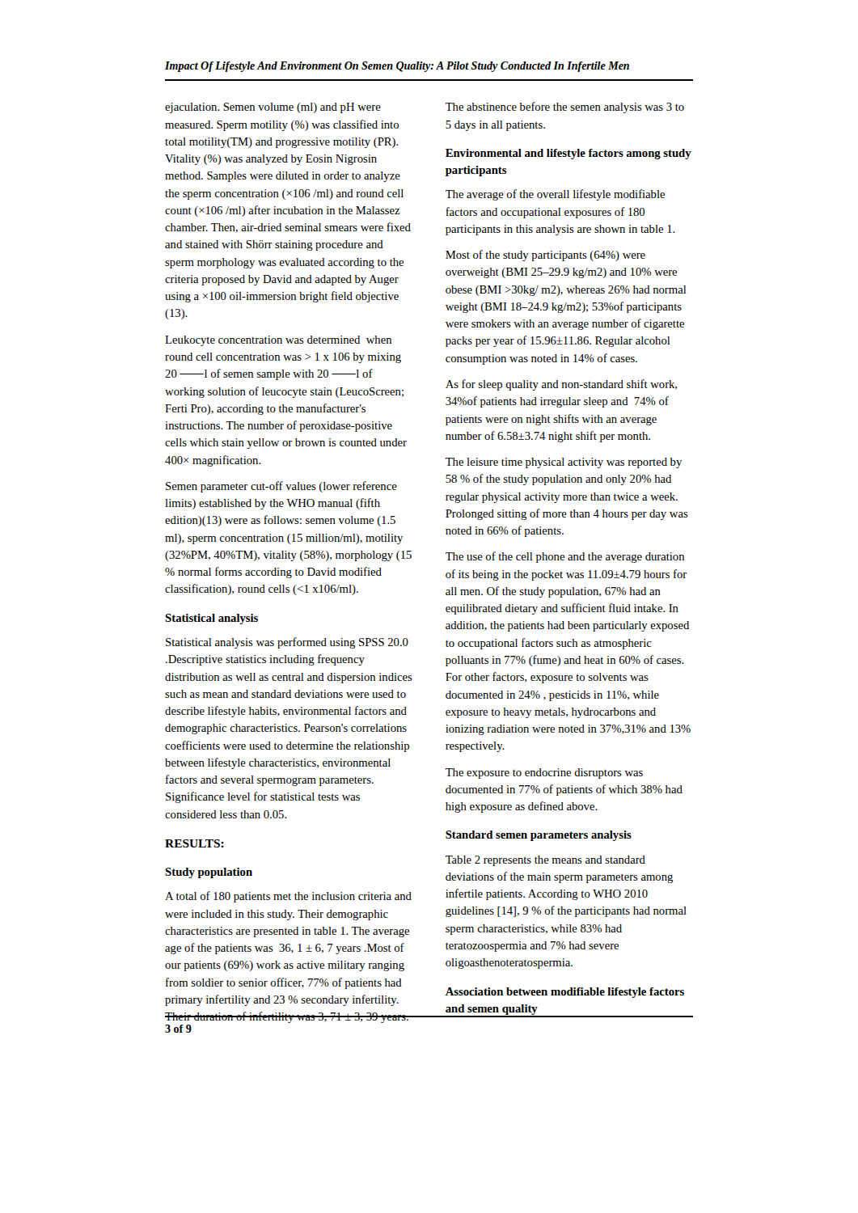Impact Of Lifestyle And Environment On Semen Quality: A Pilot Study Conducted In Infertile Men
ejaculation. Semen volume (ml) and pH were measured. Sperm motility (%) was classified into total motility(TM) and progressive motility (PR). Vitality (%) was analyzed by Eosin Nigrosin method. Samples were diluted in order to analyze the sperm concentration (×106 /ml) and round cell count (×106 /ml) after incubation in the Malassez chamber. Then, air-dried seminal smears were fixed and stained with Shörr staining procedure and sperm morphology was evaluated according to the criteria proposed by David and adapted by Auger using a ×100 oil-immersion bright field objective (13).
Leukocyte concentration was determined when round cell concentration was > 1 x 106 by mixing 20 ⸺l of semen sample with 20 ⸺l of working solution of leucocyte stain (LeucoScreen; Ferti Pro), according to the manufacturer's instructions. The number of peroxidase-positive cells which stain yellow or brown is counted under 400× magnification.
Semen parameter cut-off values (lower reference limits) established by the WHO manual (fifth edition)(13) were as follows: semen volume (1.5 ml), sperm concentration (15 million/ml), motility (32%PM, 40%TM), vitality (58%), morphology (15 % normal forms according to David modified classification), round cells (<1 x106/ml).
Statistical analysis
Statistical analysis was performed using SPSS 20.0 .Descriptive statistics including frequency distribution as well as central and dispersion indices such as mean and standard deviations were used to describe lifestyle habits, environmental factors and demographic characteristics. Pearson's correlations coefficients were used to determine the relationship between lifestyle characteristics, environmental factors and several spermogram parameters. Significance level for statistical tests was considered less than 0.05.
RESULTS:
Study population
A total of 180 patients met the inclusion criteria and were included in this study. Their demographic characteristics are presented in table 1. The average age of the patients was 36, 1 ± 6, 7 years .Most of our patients (69%) work as active military ranging from soldier to senior officer, 77% of patients had primary infertility and 23 % secondary infertility. Their duration of infertility was 3, 71 ± 3, 39 years. The abstinence before the semen analysis was 3 to 5 days in all patients.
Environmental and lifestyle factors among study participants
The average of the overall lifestyle modifiable factors and occupational exposures of 180 participants in this analysis are shown in table 1.
Most of the study participants (64%) were overweight (BMI 25–29.9 kg/m2) and 10% were obese (BMI >30kg/ m2), whereas 26% had normal weight (BMI 18–24.9 kg/m2); 53%of participants were smokers with an average number of cigarette packs per year of 15.96±11.86. Regular alcohol consumption was noted in 14% of cases.
As for sleep quality and non-standard shift work, 34%of patients had irregular sleep and 74% of patients were on night shifts with an average number of 6.58±3.74 night shift per month.
The leisure time physical activity was reported by 58 % of the study population and only 20% had regular physical activity more than twice a week. Prolonged sitting of more than 4 hours per day was noted in 66% of patients.
The use of the cell phone and the average duration of its being in the pocket was 11.09±4.79 hours for all men. Of the study population, 67% had an equilibrated dietary and sufficient fluid intake. In addition, the patients had been particularly exposed to occupational factors such as atmospheric polluants in 77% (fume) and heat in 60% of cases. For other factors, exposure to solvents was documented in 24% , pesticids in 11%, while exposure to heavy metals, hydrocarbons and ionizing radiation were noted in 37%,31% and 13% respectively.
The exposure to endocrine disruptors was documented in 77% of patients of which 38% had high exposure as defined above.
Standard semen parameters analysis
Table 2 represents the means and standard deviations of the main sperm parameters among infertile patients. According to WHO 2010 guidelines [14], 9 % of the participants had normal sperm characteristics, while 83% had teratozoospermia and 7% had severe oligoasthenoteratospermia.
Association between modifiable lifestyle factors and semen quality
3 of 9